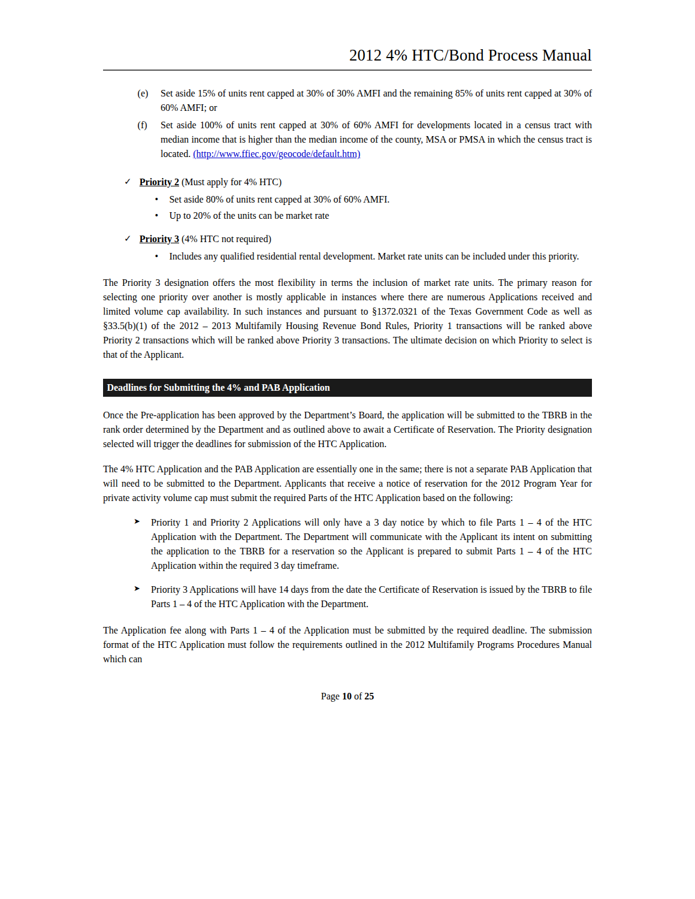2012 4% HTC/Bond Process Manual
(e) Set aside 15% of units rent capped at 30% of 30% AMFI and the remaining 85% of units rent capped at 30% of 60% AMFI; or
(f) Set aside 100% of units rent capped at 30% of 60% AMFI for developments located in a census tract with median income that is higher than the median income of the county, MSA or PMSA in which the census tract is located. (http://www.ffiec.gov/geocode/default.htm)
✓ Priority 2 (Must apply for 4% HTC)
Set aside 80% of units rent capped at 30% of 60% AMFI.
Up to 20% of the units can be market rate
✓ Priority 3 (4% HTC not required)
Includes any qualified residential rental development. Market rate units can be included under this priority.
The Priority 3 designation offers the most flexibility in terms the inclusion of market rate units. The primary reason for selecting one priority over another is mostly applicable in instances where there are numerous Applications received and limited volume cap availability. In such instances and pursuant to §1372.0321 of the Texas Government Code as well as §33.5(b)(1) of the 2012 – 2013 Multifamily Housing Revenue Bond Rules, Priority 1 transactions will be ranked above Priority 2 transactions which will be ranked above Priority 3 transactions. The ultimate decision on which Priority to select is that of the Applicant.
Deadlines for Submitting the 4% and PAB Application
Once the Pre-application has been approved by the Department’s Board, the application will be submitted to the TBRB in the rank order determined by the Department and as outlined above to await a Certificate of Reservation. The Priority designation selected will trigger the deadlines for submission of the HTC Application.
The 4% HTC Application and the PAB Application are essentially one in the same; there is not a separate PAB Application that will need to be submitted to the Department. Applicants that receive a notice of reservation for the 2012 Program Year for private activity volume cap must submit the required Parts of the HTC Application based on the following:
Priority 1 and Priority 2 Applications will only have a 3 day notice by which to file Parts 1 – 4 of the HTC Application with the Department. The Department will communicate with the Applicant its intent on submitting the application to the TBRB for a reservation so the Applicant is prepared to submit Parts 1 – 4 of the HTC Application within the required 3 day timeframe.
Priority 3 Applications will have 14 days from the date the Certificate of Reservation is issued by the TBRB to file Parts 1 – 4 of the HTC Application with the Department.
The Application fee along with Parts 1 – 4 of the Application must be submitted by the required deadline. The submission format of the HTC Application must follow the requirements outlined in the 2012 Multifamily Programs Procedures Manual which can
Page 10 of 25